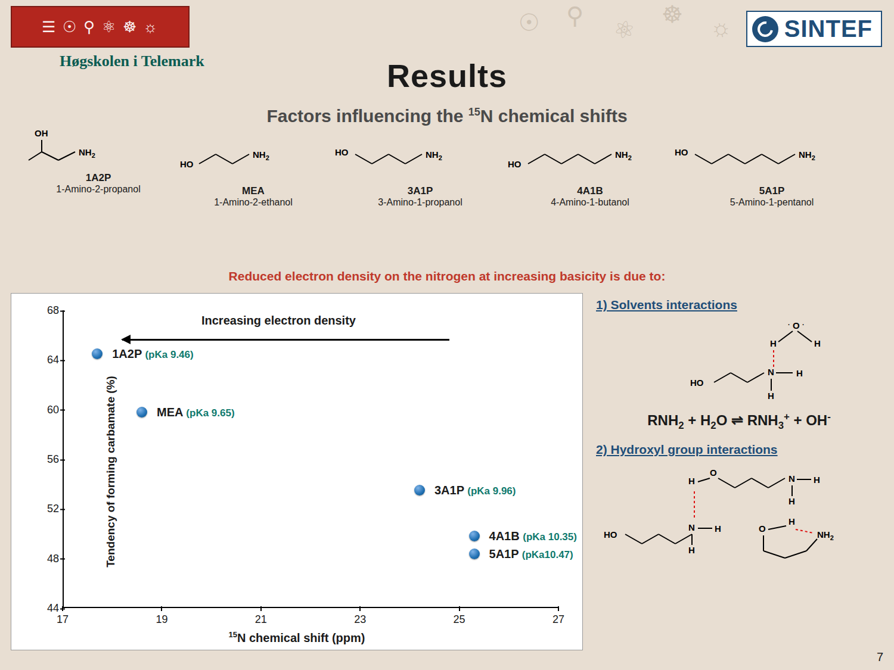☰☉⚲⚛☸☼
Høgskolen i Telemark
☉ ⚲ ⚛ ☸ ☼
SINTEF
Results
Factors influencing the 15N chemical shifts
OH NH2
1A2P
1-Amino-2-propanol
HO NH2
MEA
1-Amino-2-ethanol
HO NH2
3A1P
3-Amino-1-propanol
HO NH2
4A1B
4-Amino-1-butanol
HO NH2
5A1P
5-Amino-1-pentanol
Reduced electron density on the nitrogen at increasing basicity is due to:
Tendency of forming carbamate (%)
15N chemical shift (ppm)
68
64
60
56
52
48
44
17
19
21
23
25
27
Increasing electron density
1A2P (pKa 9.46)
MEA (pKa 9.65)
3A1P (pKa 9.96)
4A1B (pKa 10.35)
5A1P (pKa10.47)
1) Solvents interactions
O . . H H N H H HO
RNH2 + H2O ⇌ RNH3+ + OH-
2) Hydroxyl group interactions
H O N H H HO N H H O H NH2
7